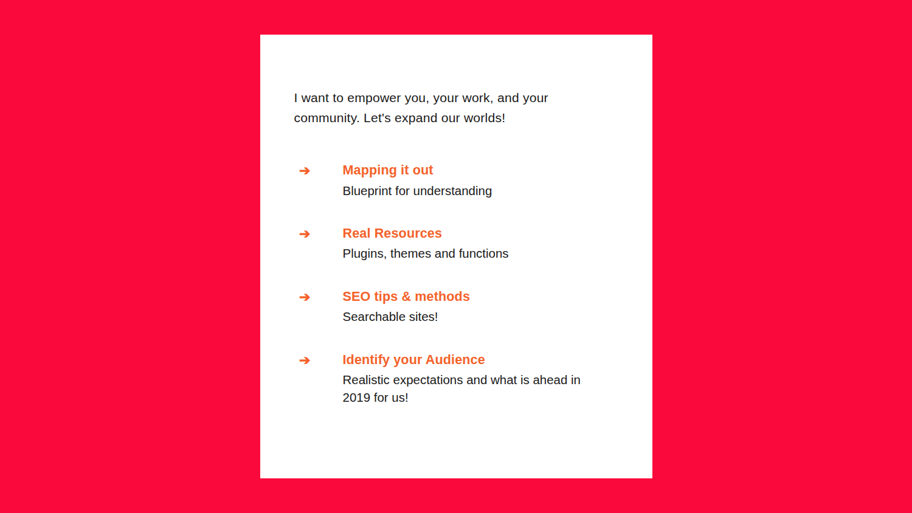I want to empower you, your work, and your community. Let's expand our worlds!
➔
Mapping it out
Blueprint for understanding
➔
Real Resources
Plugins, themes and functions
➔
SEO tips & methods
Searchable sites!
➔
Identify your Audience
Realistic expectations and what is ahead in 2019 for us!